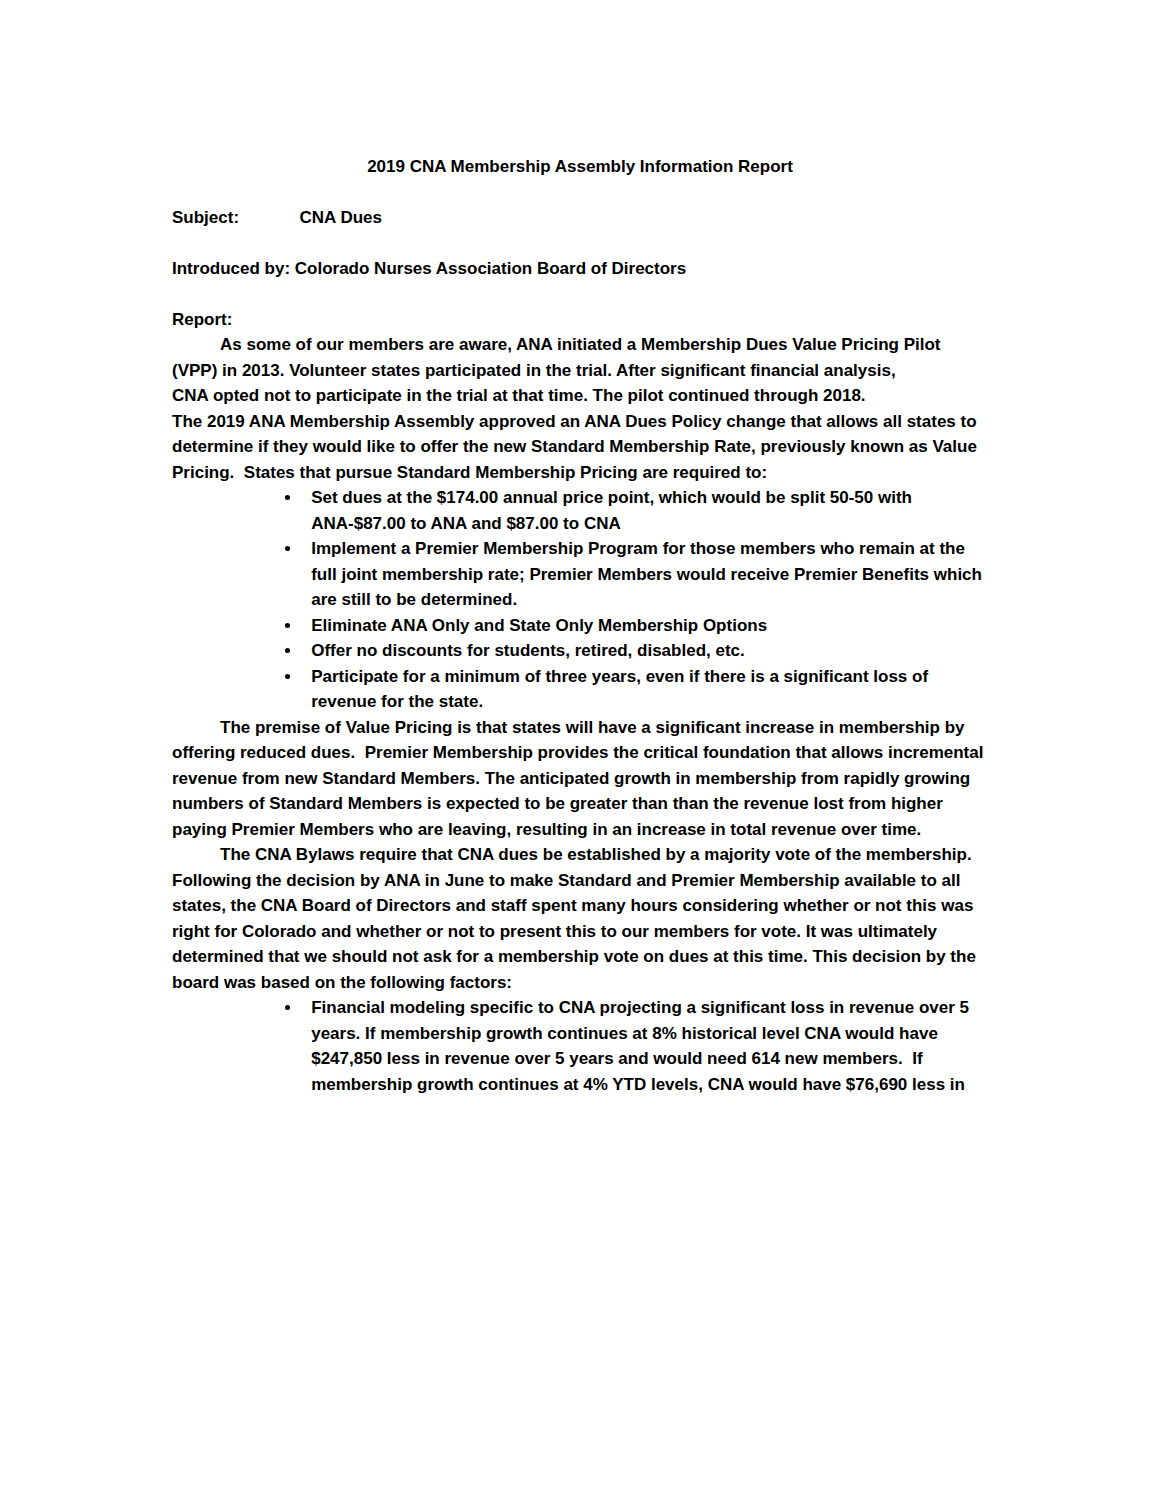2019 CNA Membership Assembly Information Report
Subject: CNA Dues
Introduced by: Colorado Nurses Association Board of Directors
Report:
As some of our members are aware, ANA initiated a Membership Dues Value Pricing Pilot (VPP) in 2013. Volunteer states participated in the trial. After significant financial analysis,
CNA opted not to participate in the trial at that time. The pilot continued through 2018.
The 2019 ANA Membership Assembly approved an ANA Dues Policy change that allows all states to determine if they would like to offer the new Standard Membership Rate, previously known as Value Pricing. States that pursue Standard Membership Pricing are required to:
Set dues at the $174.00 annual price point, which would be split 50-50 with ANA-$87.00 to ANA and $87.00 to CNA
Implement a Premier Membership Program for those members who remain at the full joint membership rate; Premier Members would receive Premier Benefits which are still to be determined.
Eliminate ANA Only and State Only Membership Options
Offer no discounts for students, retired, disabled, etc.
Participate for a minimum of three years, even if there is a significant loss of revenue for the state.
The premise of Value Pricing is that states will have a significant increase in membership by offering reduced dues. Premier Membership provides the critical foundation that allows incremental revenue from new Standard Members. The anticipated growth in membership from rapidly growing numbers of Standard Members is expected to be greater than than the revenue lost from higher paying Premier Members who are leaving, resulting in an increase in total revenue over time.
The CNA Bylaws require that CNA dues be established by a majority vote of the membership. Following the decision by ANA in June to make Standard and Premier Membership available to all states, the CNA Board of Directors and staff spent many hours considering whether or not this was right for Colorado and whether or not to present this to our members for vote. It was ultimately determined that we should not ask for a membership vote on dues at this time. This decision by the board was based on the following factors:
Financial modeling specific to CNA projecting a significant loss in revenue over 5 years. If membership growth continues at 8% historical level CNA would have $247,850 less in revenue over 5 years and would need 614 new members. If membership growth continues at 4% YTD levels, CNA would have $76,690 less in